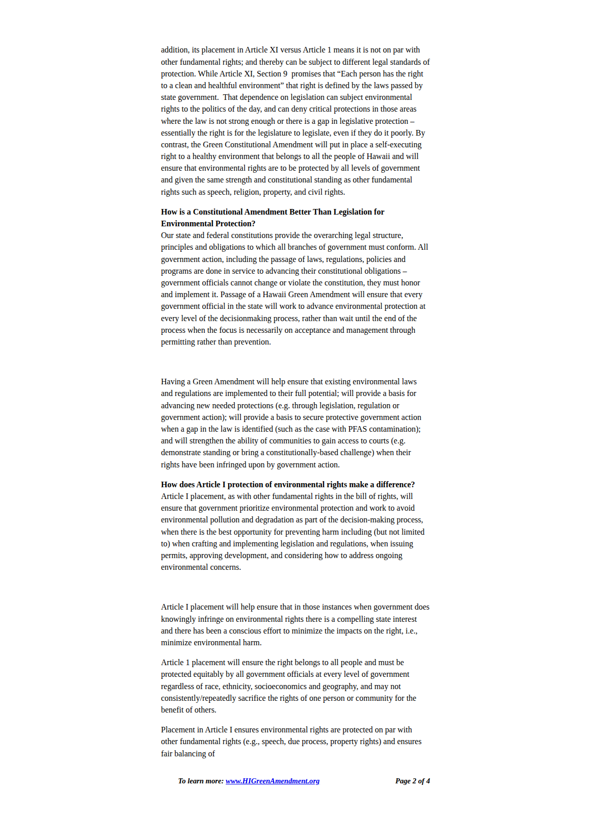addition, its placement in Article XI versus Article 1 means it is not on par with other fundamental rights; and thereby can be subject to different legal standards of protection. While Article XI, Section 9 promises that “Each person has the right to a clean and healthful environment” that right is defined by the laws passed by state government. That dependence on legislation can subject environmental rights to the politics of the day, and can deny critical protections in those areas where the law is not strong enough or there is a gap in legislative protection – essentially the right is for the legislature to legislate, even if they do it poorly. By contrast, the Green Constitutional Amendment will put in place a self-executing right to a healthy environment that belongs to all the people of Hawaii and will ensure that environmental rights are to be protected by all levels of government and given the same strength and constitutional standing as other fundamental rights such as speech, religion, property, and civil rights.
How is a Constitutional Amendment Better Than Legislation for Environmental Protection?
Our state and federal constitutions provide the overarching legal structure, principles and obligations to which all branches of government must conform. All government action, including the passage of laws, regulations, policies and programs are done in service to advancing their constitutional obligations – government officials cannot change or violate the constitution, they must honor and implement it. Passage of a Hawaii Green Amendment will ensure that every government official in the state will work to advance environmental protection at every level of the decisionmaking process, rather than wait until the end of the process when the focus is necessarily on acceptance and management through permitting rather than prevention.
Having a Green Amendment will help ensure that existing environmental laws and regulations are implemented to their full potential; will provide a basis for advancing new needed protections (e.g. through legislation, regulation or government action); will provide a basis to secure protective government action when a gap in the law is identified (such as the case with PFAS contamination); and will strengthen the ability of communities to gain access to courts (e.g. demonstrate standing or bring a constitutionally-based challenge) when their rights have been infringed upon by government action.
How does Article I protection of environmental rights make a difference?
Article I placement, as with other fundamental rights in the bill of rights, will ensure that government prioritize environmental protection and work to avoid environmental pollution and degradation as part of the decision-making process, when there is the best opportunity for preventing harm including (but not limited to) when crafting and implementing legislation and regulations, when issuing permits, approving development, and considering how to address ongoing environmental concerns.
Article I placement will help ensure that in those instances when government does knowingly infringe on environmental rights there is a compelling state interest and there has been a conscious effort to minimize the impacts on the right, i.e., minimize environmental harm.
Article 1 placement will ensure the right belongs to all people and must be protected equitably by all government officials at every level of government regardless of race, ethnicity, socioeconomics and geography, and may not consistently/repeatedly sacrifice the rights of one person or community for the benefit of others.
Placement in Article I ensures environmental rights are protected on par with other fundamental rights (e.g., speech, due process, property rights) and ensures fair balancing of
To learn more: www.HIGreenAmendment.org Page 2 of 4